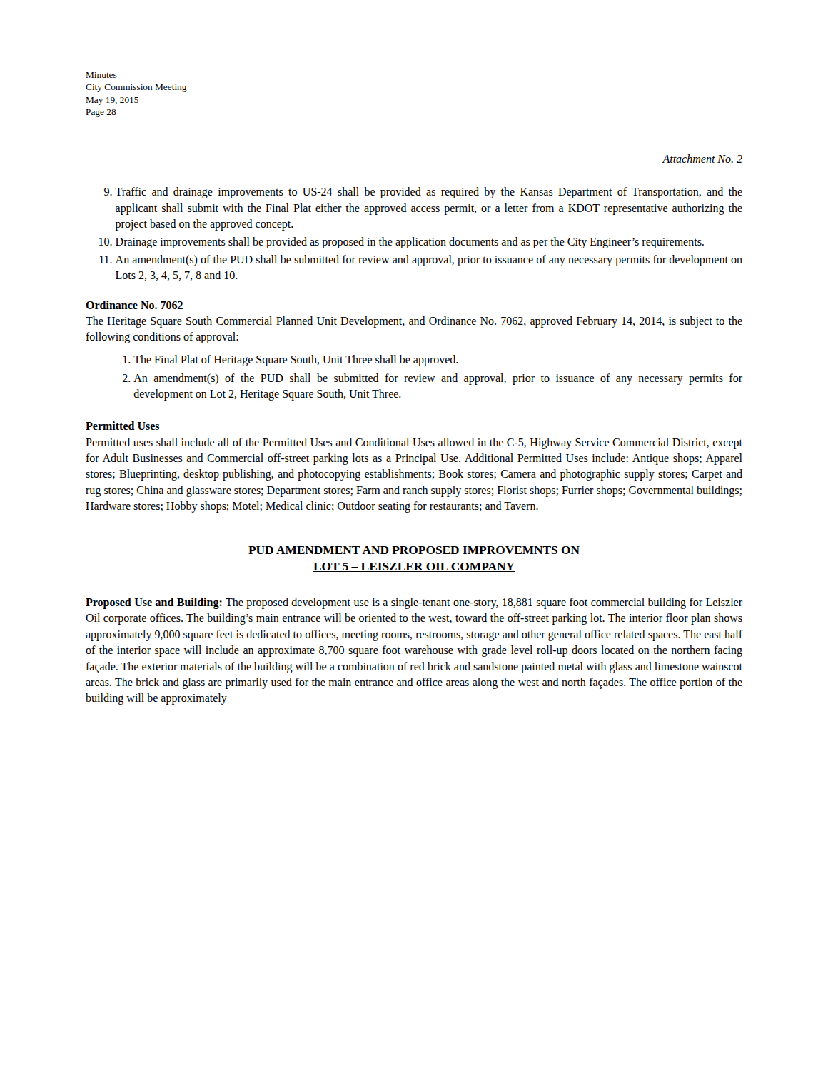Minutes
City Commission Meeting
May 19, 2015
Page 28
Attachment No. 2
Traffic and drainage improvements to US-24 shall be provided as required by the Kansas Department of Transportation, and the applicant shall submit with the Final Plat either the approved access permit, or a letter from a KDOT representative authorizing the project based on the approved concept.
Drainage improvements shall be provided as proposed in the application documents and as per the City Engineer’s requirements.
An amendment(s) of the PUD shall be submitted for review and approval, prior to issuance of any necessary permits for development on Lots 2, 3, 4, 5, 7, 8 and 10.
Ordinance No. 7062
The Heritage Square South Commercial Planned Unit Development, and Ordinance No. 7062, approved February 14, 2014, is subject to the following conditions of approval:
The Final Plat of Heritage Square South, Unit Three shall be approved.
An amendment(s) of the PUD shall be submitted for review and approval, prior to issuance of any necessary permits for development on Lot 2, Heritage Square South, Unit Three.
Permitted Uses
Permitted uses shall include all of the Permitted Uses and Conditional Uses allowed in the C-5, Highway Service Commercial District, except for Adult Businesses and Commercial off-street parking lots as a Principal Use. Additional Permitted Uses include: Antique shops; Apparel stores; Blueprinting, desktop publishing, and photocopying establishments; Book stores; Camera and photographic supply stores; Carpet and rug stores; China and glassware stores; Department stores; Farm and ranch supply stores; Florist shops; Furrier shops; Governmental buildings; Hardware stores; Hobby shops; Motel; Medical clinic; Outdoor seating for restaurants; and Tavern.
PUD AMENDMENT AND PROPOSED IMPROVEMNTS ON
LOT 5 – LEISZLER OIL COMPANY
Proposed Use and Building: The proposed development use is a single-tenant one-story, 18,881 square foot commercial building for Leiszler Oil corporate offices. The building’s main entrance will be oriented to the west, toward the off-street parking lot. The interior floor plan shows approximately 9,000 square feet is dedicated to offices, meeting rooms, restrooms, storage and other general office related spaces. The east half of the interior space will include an approximate 8,700 square foot warehouse with grade level roll-up doors located on the northern facing façade. The exterior materials of the building will be a combination of red brick and sandstone painted metal with glass and limestone wainscot areas. The brick and glass are primarily used for the main entrance and office areas along the west and north façades. The office portion of the building will be approximately